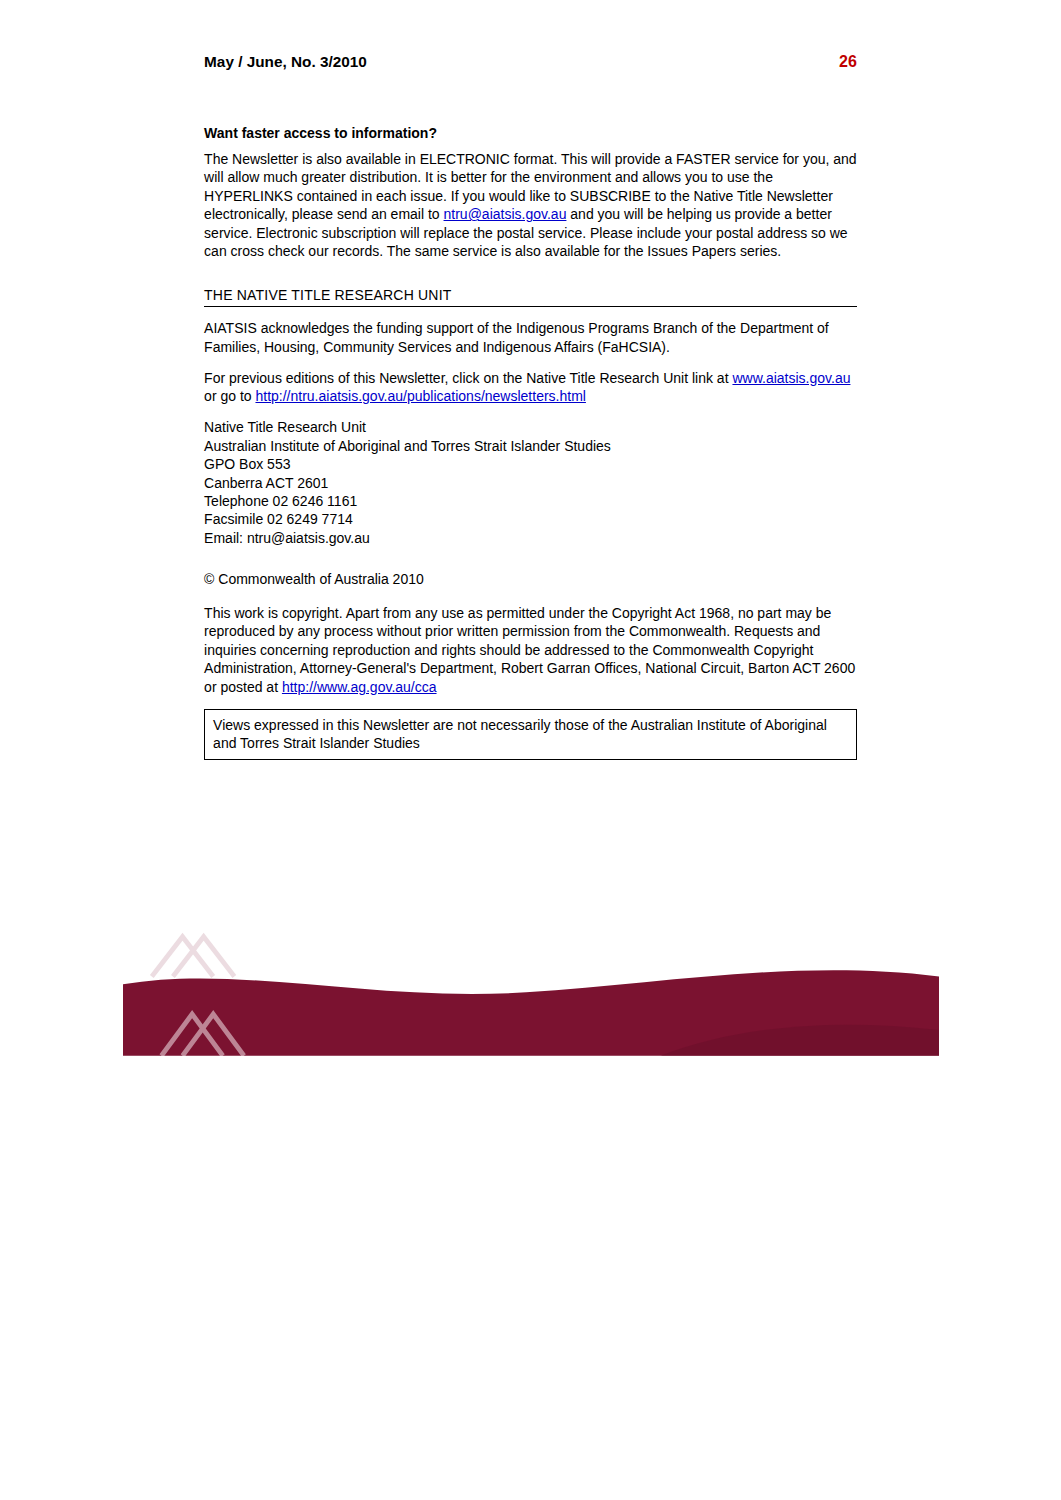May / June, No. 3/2010
26
Want faster access to information?
The Newsletter is also available in ELECTRONIC format. This will provide a FASTER service for you, and will allow much greater distribution. It is better for the environment and allows you to use the HYPERLINKS contained in each issue. If you would like to SUBSCRIBE to the Native Title Newsletter electronically, please send an email to ntru@aiatsis.gov.au and you will be helping us provide a better service. Electronic subscription will replace the postal service. Please include your postal address so we can cross check our records. The same service is also available for the Issues Papers series.
THE NATIVE TITLE RESEARCH UNIT
AIATSIS acknowledges the funding support of the Indigenous Programs Branch of the Department of Families, Housing, Community Services and Indigenous Affairs (FaHCSIA).
For previous editions of this Newsletter, click on the Native Title Research Unit link at www.aiatsis.gov.au or go to http://ntru.aiatsis.gov.au/publications/newsletters.html
Native Title Research Unit
Australian Institute of Aboriginal and Torres Strait Islander Studies
GPO Box 553
Canberra ACT 2601
Telephone 02 6246 1161
Facsimile 02 6249 7714
Email: ntru@aiatsis.gov.au
© Commonwealth of Australia 2010
This work is copyright. Apart from any use as permitted under the Copyright Act 1968, no part may be reproduced by any process without prior written permission from the Commonwealth. Requests and inquiries concerning reproduction and rights should be addressed to the Commonwealth Copyright Administration, Attorney-General's Department, Robert Garran Offices, National Circuit, Barton ACT 2600 or posted at http://www.ag.gov.au/cca
Views expressed in this Newsletter are not necessarily those of the Australian Institute of Aboriginal and Torres Strait Islander Studies